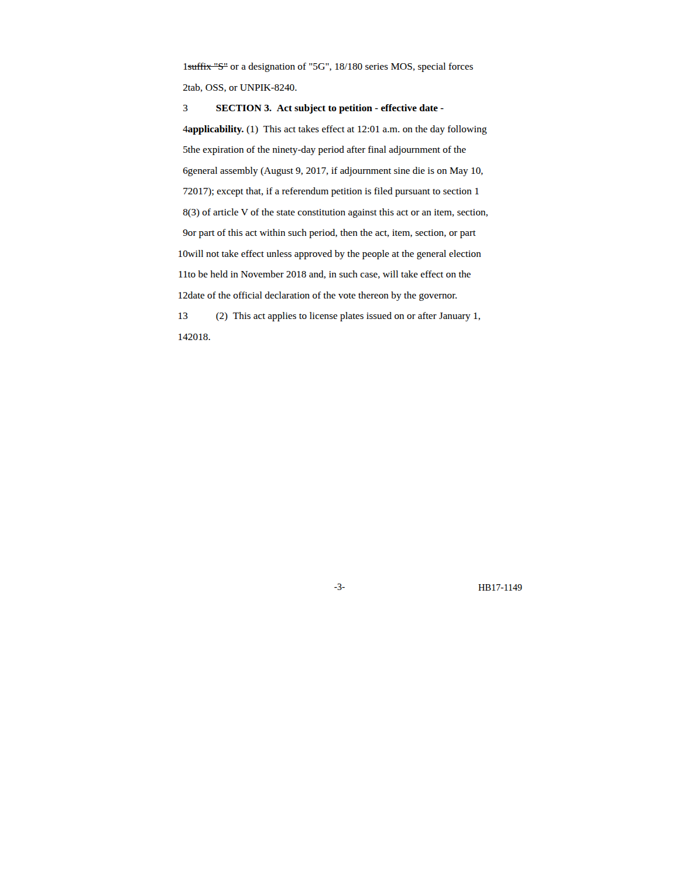| 1 | suffix "S" or a designation of "5G", 18/180 series MOS, special forces |
| 2 | tab, OSS, or UNPIK-8240. |
| 3 | SECTION 3. Act subject to petition - effective date - |
| 4 | applicability. (1) This act takes effect at 12:01 a.m. on the day following |
| 5 | the expiration of the ninety-day period after final adjournment of the |
| 6 | general assembly (August 9, 2017, if adjournment sine die is on May 10, |
| 7 | 2017); except that, if a referendum petition is filed pursuant to section 1 |
| 8 | (3) of article V of the state constitution against this act or an item, section, |
| 9 | or part of this act within such period, then the act, item, section, or part |
| 10 | will not take effect unless approved by the people at the general election |
| 11 | to be held in November 2018 and, in such case, will take effect on the |
| 12 | date of the official declaration of the vote thereon by the governor. |
| 13 | (2) This act applies to license plates issued on or after January 1, |
| 14 | 2018. |
-3-
HB17-1149